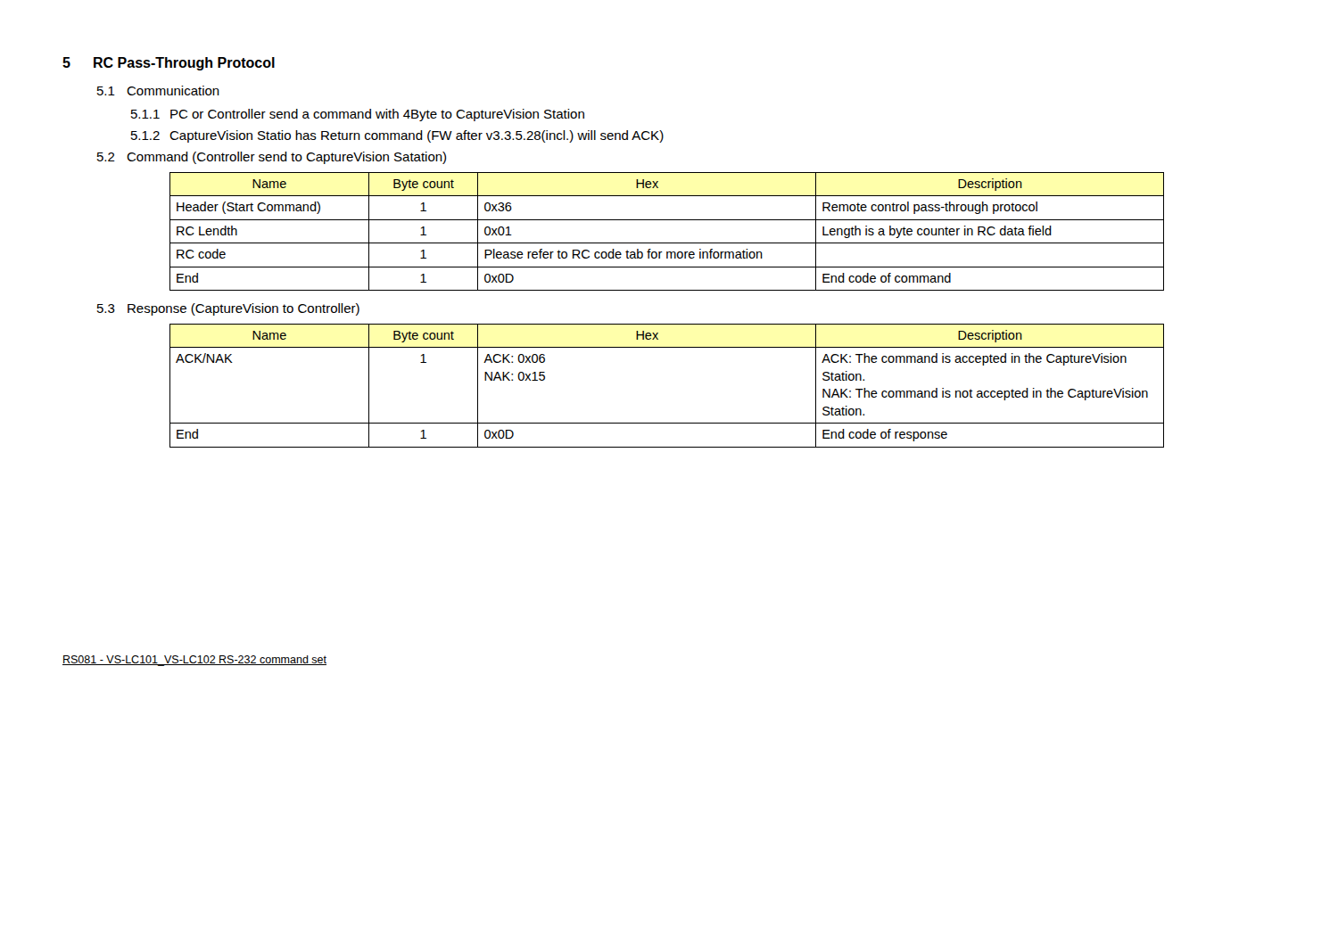5 RC Pass-Through Protocol
5.1 Communication
5.1.1 PC or Controller send a command with 4Byte to CaptureVision Station
5.1.2 CaptureVision Statio has Return command (FW after v3.3.5.28(incl.) will send ACK)
5.2 Command (Controller send to CaptureVision Satation)
| Name | Byte count | Hex | Description |
| --- | --- | --- | --- |
| Header (Start Command) | 1 | 0x36 | Remote control pass-through protocol |
| RC Lendth | 1 | 0x01 | Length is a byte counter in RC data field |
| RC code | 1 | Please refer to RC code tab for more information | |
| End | 1 | 0x0D | End code of command |
5.3 Response (CaptureVision to Controller)
| Name | Byte count | Hex | Description |
| --- | --- | --- | --- |
| ACK/NAK | 1 | ACK: 0x06 NAK: 0x15 | ACK: The command is accepted in the CaptureVision Station. NAK: The command is not accepted in the CaptureVision Station. |
| End | 1 | 0x0D | End code of response |
RS081 - VS-LC101_VS-LC102 RS-232 command set